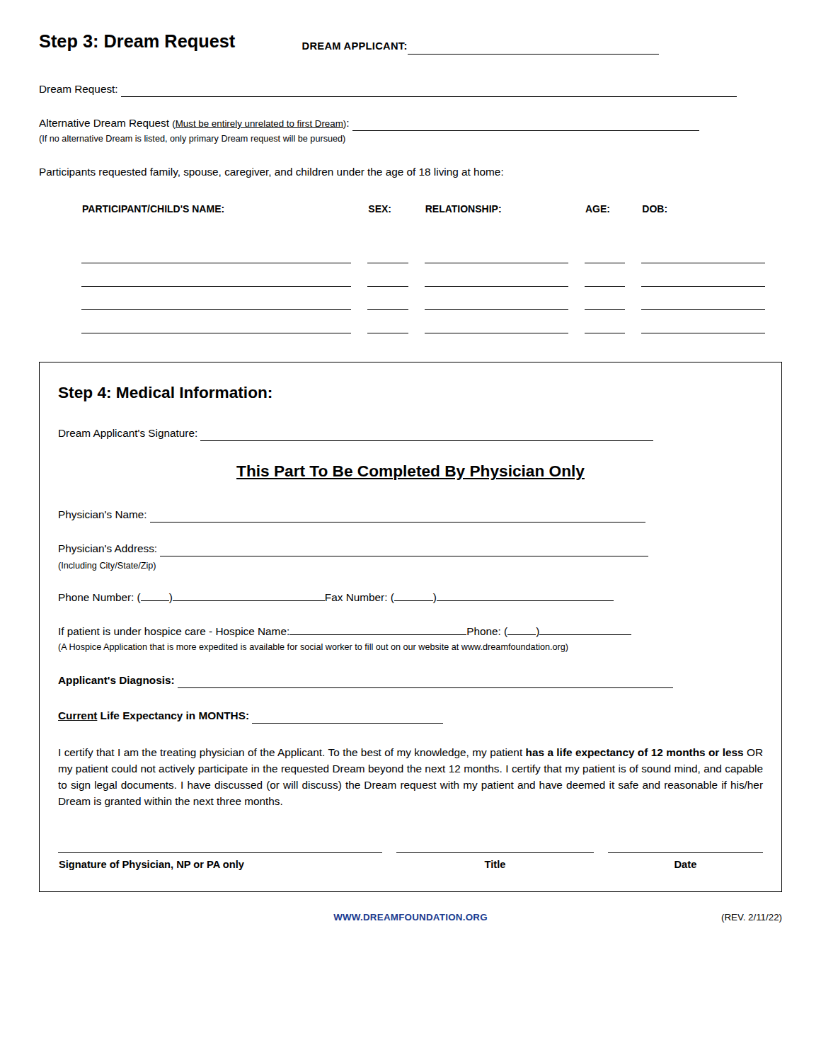Step 3: Dream Request DREAM APPLICANT:
Dream Request:
Alternative Dream Request (Must be entirely unrelated to first Dream):
(If no alternative Dream is listed, only primary Dream request will be pursued)
Participants requested family, spouse, caregiver, and children under the age of 18 living at home:
| PARTICIPANT/CHILD'S NAME: | | SEX: | | RELATIONSHIP: | | AGE: | | DOB: |
| --- | --- | --- | --- | --- | --- | --- | --- | --- |
Step 4: Medical Information:
Dream Applicant's Signature:
This Part To Be Completed By Physician Only
Physician's Name:
Physician's Address:
(Including City/State/Zip)
Phone Number: ( ) Fax Number: ( )
If patient is under hospice care - Hospice Name: Phone: ( )
(A Hospice Application that is more expedited is available for social worker to fill out on our website at www.dreamfoundation.org)
Applicant's Diagnosis:
Current Life Expectancy in MONTHS:
I certify that I am the treating physician of the Applicant. To the best of my knowledge, my patient has a life expectancy of 12 months or less OR my patient could not actively participate in the requested Dream beyond the next 12 months. I certify that my patient is of sound mind, and capable to sign legal documents. I have discussed (or will discuss) the Dream request with my patient and have deemed it safe and reasonable if his/her Dream is granted within the next three months.
| Signature of Physician, NP or PA only | | Title | | Date |
WWW.DREAMFOUNDATION.ORG (REV. 2/11/22)